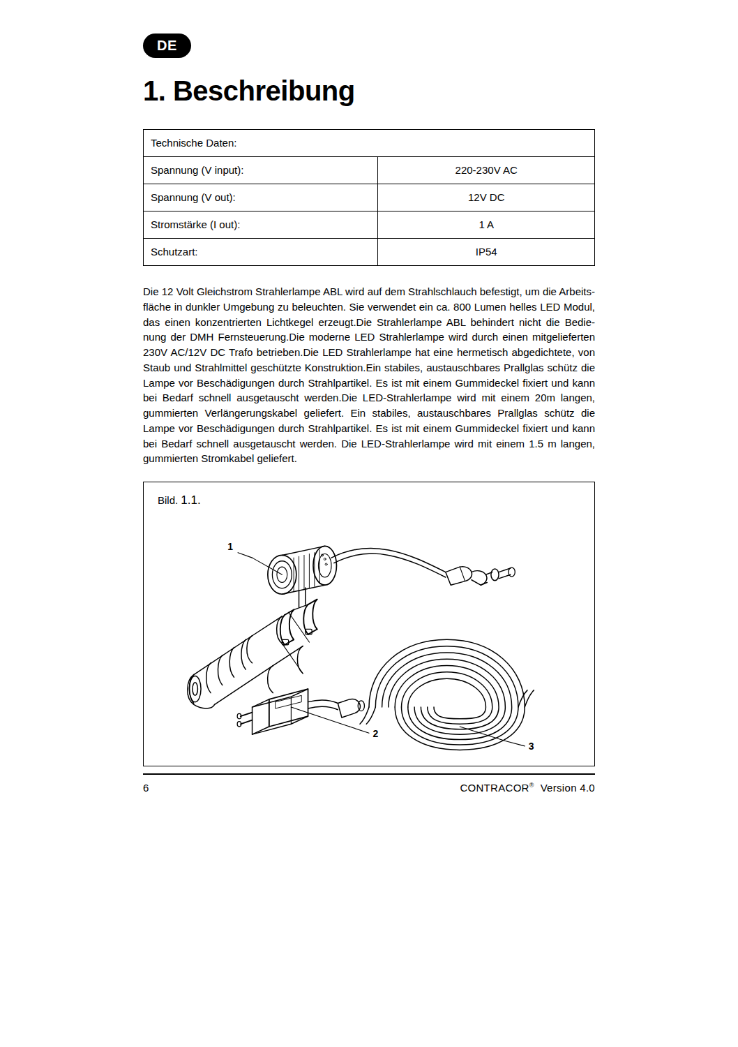DE
1. Beschreibung
| Technische Daten: |
| Spannung (V input): | 220-230V AC |
| Spannung (V out): | 12V DC |
| Stromstärke (I out): | 1 A |
| Schutzart: | IP54 |
Die 12 Volt Gleichstrom Strahlerlampe ABL wird auf dem Strahlschlauch befestigt, um die Arbeitsfläche in dunkler Umgebung zu beleuchten. Sie verwendet ein ca. 800 Lumen helles LED Modul, das einen konzentrierten Lichtkegel erzeugt.Die Strahlerlampe ABL behindert nicht die Bedienung der DMH Fernsteuerung.Die moderne LED Strahlerlampe wird durch einen mitgelieferten 230V AC/12V DC Trafo betrieben.Die LED Strahlerlampe hat eine hermetisch abgedichtete, von Staub und Strahlmittel geschützte Konstruktion.Ein stabiles, austauschbares Prallglas schütz die Lampe vor Beschädigungen durch Strahlpartikel. Es ist mit einem Gummideckel fixiert und kann bei Bedarf schnell ausgetauscht werden.Die LED-Strahlerlampe wird mit einem 20m langen, gummierten Verlängerungskabel geliefert. Ein stabiles, austauschbares Prallglas schütz die Lampe vor Beschädigungen durch Strahlpartikel. Es ist mit einem Gummideckel fixiert und kann bei Bedarf schnell ausgetauscht werden. Die LED-Strahlerlampe wird mit einem 1.5 m langen, gummierten Stromkabel geliefert.
Bild. 1.1.
1 2 3
6
CONTRACOR® Version 4.0